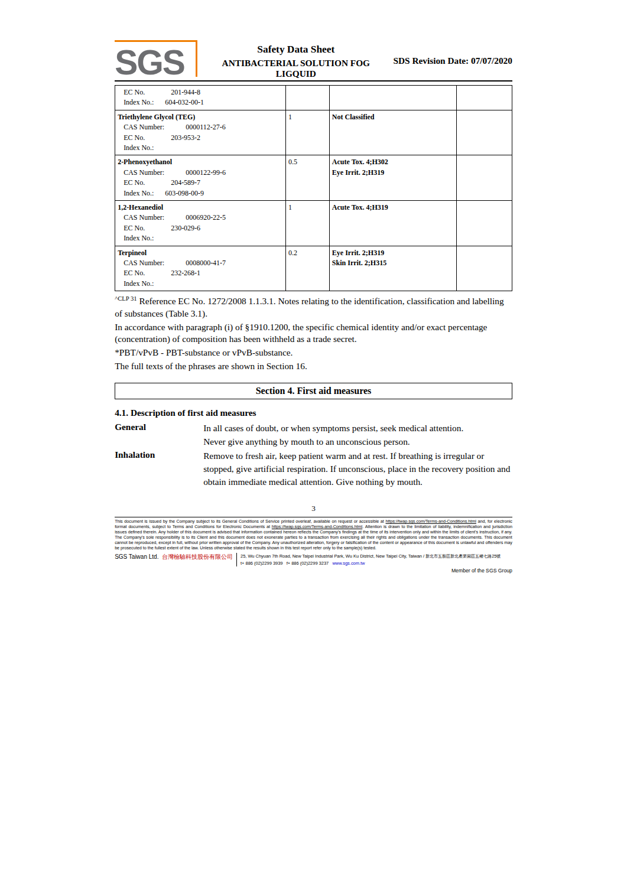SGS
Safety Data Sheet
ANTIBACTERIAL SOLUTION FOG LIGQUID
SDS Revision Date: 07/07/2020
| EC No. 201-944-8 Index No.: 604-032-00-1 | | | |
| Triethylene Glycol (TEG) CAS Number: 0000112-27-6 EC No. 203-953-2 Index No.: | 1 | Not Classified | |
| 2-Phenoxyethanol CAS Number: 0000122-99-6 EC No. 204-589-7 Index No.: 603-098-00-9 | 0.5 | Acute Tox. 4;H302 Eye Irrit. 2;H319 | |
| 1,2-Hexanediol CAS Number: 0006920-22-5 EC No. 230-029-6 Index No.: | 1 | Acute Tox. 4;H319 | |
| Terpineol CAS Number: 0008000-41-7 EC No. 232-268-1 Index No.: | 0.2 | Eye Irrit. 2;H319 Skin Irrit. 2;H315 | |
^CLP 31 Reference EC No. 1272/2008 1.1.3.1. Notes relating to the identification, classification and labelling of substances (Table 3.1).
In accordance with paragraph (i) of §1910.1200, the specific chemical identity and/or exact percentage (concentration) of composition has been withheld as a trade secret.
*PBT/vPvB - PBT-substance or vPvB-substance.
The full texts of the phrases are shown in Section 16.
Section 4. First aid measures
4.1. Description of first aid measures
General
In all cases of doubt, or when symptoms persist, seek medical attention.
Never give anything by mouth to an unconscious person.
Inhalation
Remove to fresh air, keep patient warm and at rest. If breathing is irregular or stopped, give artificial respiration. If unconscious, place in the recovery position and obtain immediate medical attention. Give nothing by mouth.
3
This document is issued by the Company subject to its General Conditions of Service printed overleaf, available on request or accessible at https://twap.sgs.com/Terms-and-Conditions.html and, for electronic format documents, subject to Terms and Conditions for Electronic Documents at https://twap.sgs.com/Terms-and-Conditions.html. Attention is drawn to the limitation of liability, indemnification and jurisdiction issues defined therein. Any holder of this document is advised that information contained hereon reflects the Company's findings at the time of its intervention only and within the limits of client's instruction, if any. The Company's sole responsibility is to its Client and this document does not exonerate parties to a transaction from exercising all their rights and obligations under the transaction documents. This document cannot be reproduced, except in full, without prior written approval of the Company. Any unauthorized alteration, forgery or falsification of the content or appearance of this document is unlawful and offenders may be prosecuted to the fullest extent of the law. Unless otherwise stated the results shown in this test report refer only to the sample(s) tested.
SGS Taiwan Ltd. 台灣檢驗科技股份有限公司
25, Wu Chyuan 7th Road, New Taipei Industrial Park, Wu Ku District, New Taipei City, Taiwan / 新北市五股區新北產業園區五權七路25號 t+ 886 (02)2299 3939 f+ 886 (02)2299 3237 www.sgs.com.tw
Member of the SGS Group